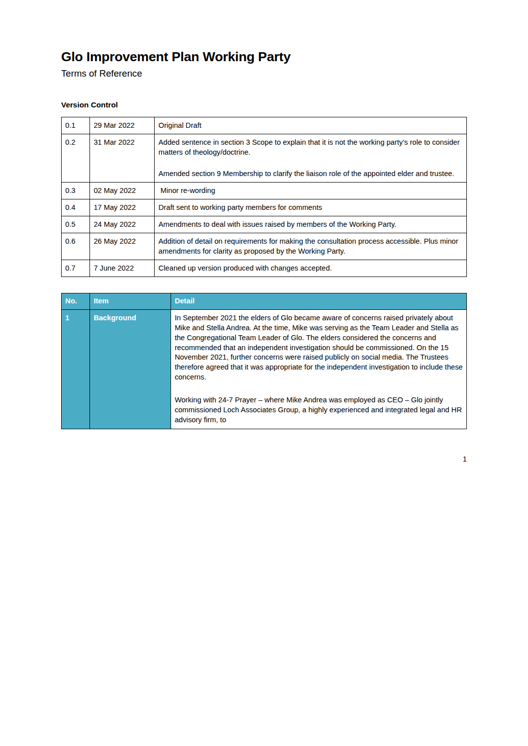Glo Improvement Plan Working Party
Terms of Reference
Version Control
| 0.1 | 29 Mar 2022 | Original Draft |
| 0.2 | 31 Mar 2022 | Added sentence in section 3 Scope to explain that it is not the working party’s role to consider matters of theology/doctrine. Amended section 9 Membership to clarify the liaison role of the appointed elder and trustee. |
| 0.3 | 02 May 2022 | Minor re-wording |
| 0.4 | 17 May 2022 | Draft sent to working party members for comments |
| 0.5 | 24 May 2022 | Amendments to deal with issues raised by members of the Working Party. |
| 0.6 | 26 May 2022 | Addition of detail on requirements for making the consultation process accessible. Plus minor amendments for clarity as proposed by the Working Party. |
| 0.7 | 7 June 2022 | Cleaned up version produced with changes accepted. |
| No. | Item | Detail |
| --- | --- | --- |
| 1 | Background | In September 2021 the elders of Glo became aware of concerns raised privately about Mike and Stella Andrea. At the time, Mike was serving as the Team Leader and Stella as the Congregational Team Leader of Glo. The elders considered the concerns and recommended that an independent investigation should be commissioned. On the 15 November 2021, further concerns were raised publicly on social media. The Trustees therefore agreed that it was appropriate for the independent investigation to include these concerns. Working with 24-7 Prayer – where Mike Andrea was employed as CEO – Glo jointly commissioned Loch Associates Group, a highly experienced and integrated legal and HR advisory firm, to |
1